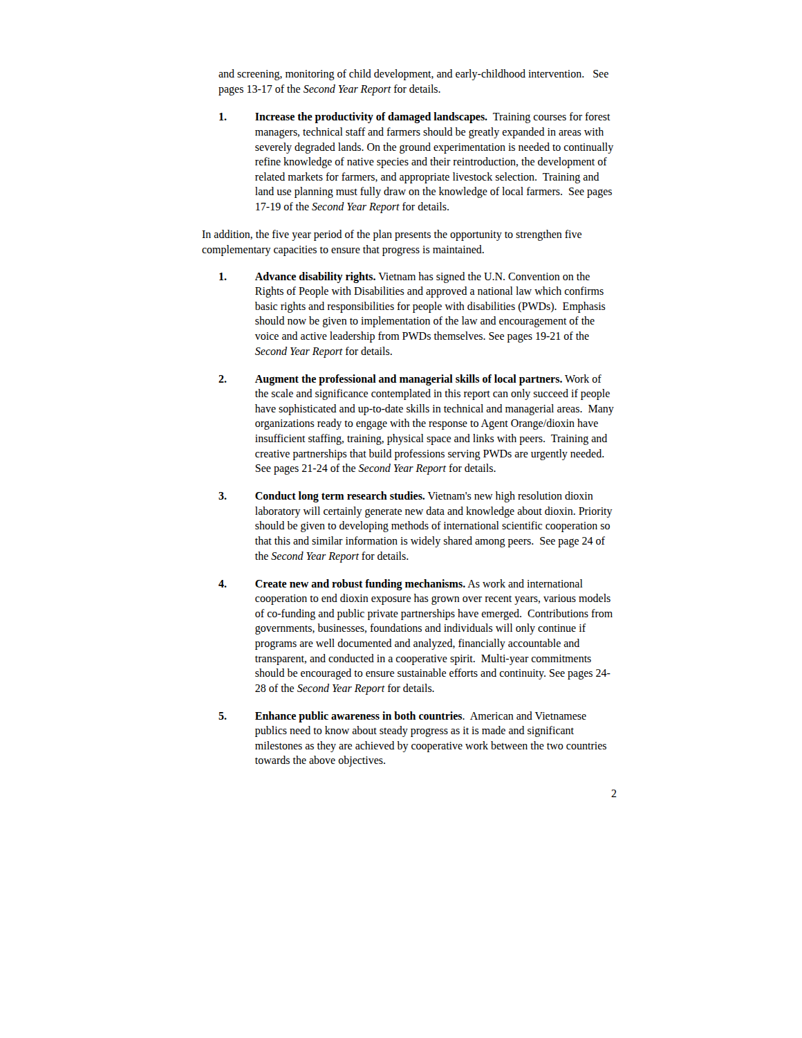and screening, monitoring of child development, and early-childhood intervention. See pages 13-17 of the Second Year Report for details.
Increase the productivity of damaged landscapes. Training courses for forest managers, technical staff and farmers should be greatly expanded in areas with severely degraded lands. On the ground experimentation is needed to continually refine knowledge of native species and their reintroduction, the development of related markets for farmers, and appropriate livestock selection. Training and land use planning must fully draw on the knowledge of local farmers. See pages 17-19 of the Second Year Report for details.
In addition, the five year period of the plan presents the opportunity to strengthen five complementary capacities to ensure that progress is maintained.
Advance disability rights. Vietnam has signed the U.N. Convention on the Rights of People with Disabilities and approved a national law which confirms basic rights and responsibilities for people with disabilities (PWDs). Emphasis should now be given to implementation of the law and encouragement of the voice and active leadership from PWDs themselves. See pages 19-21 of the Second Year Report for details.
Augment the professional and managerial skills of local partners. Work of the scale and significance contemplated in this report can only succeed if people have sophisticated and up-to-date skills in technical and managerial areas. Many organizations ready to engage with the response to Agent Orange/dioxin have insufficient staffing, training, physical space and links with peers. Training and creative partnerships that build professions serving PWDs are urgently needed. See pages 21-24 of the Second Year Report for details.
Conduct long term research studies. Vietnam's new high resolution dioxin laboratory will certainly generate new data and knowledge about dioxin. Priority should be given to developing methods of international scientific cooperation so that this and similar information is widely shared among peers. See page 24 of the Second Year Report for details.
Create new and robust funding mechanisms. As work and international cooperation to end dioxin exposure has grown over recent years, various models of co-funding and public private partnerships have emerged. Contributions from governments, businesses, foundations and individuals will only continue if programs are well documented and analyzed, financially accountable and transparent, and conducted in a cooperative spirit. Multi-year commitments should be encouraged to ensure sustainable efforts and continuity. See pages 24-28 of the Second Year Report for details.
Enhance public awareness in both countries. American and Vietnamese publics need to know about steady progress as it is made and significant milestones as they are achieved by cooperative work between the two countries towards the above objectives.
2